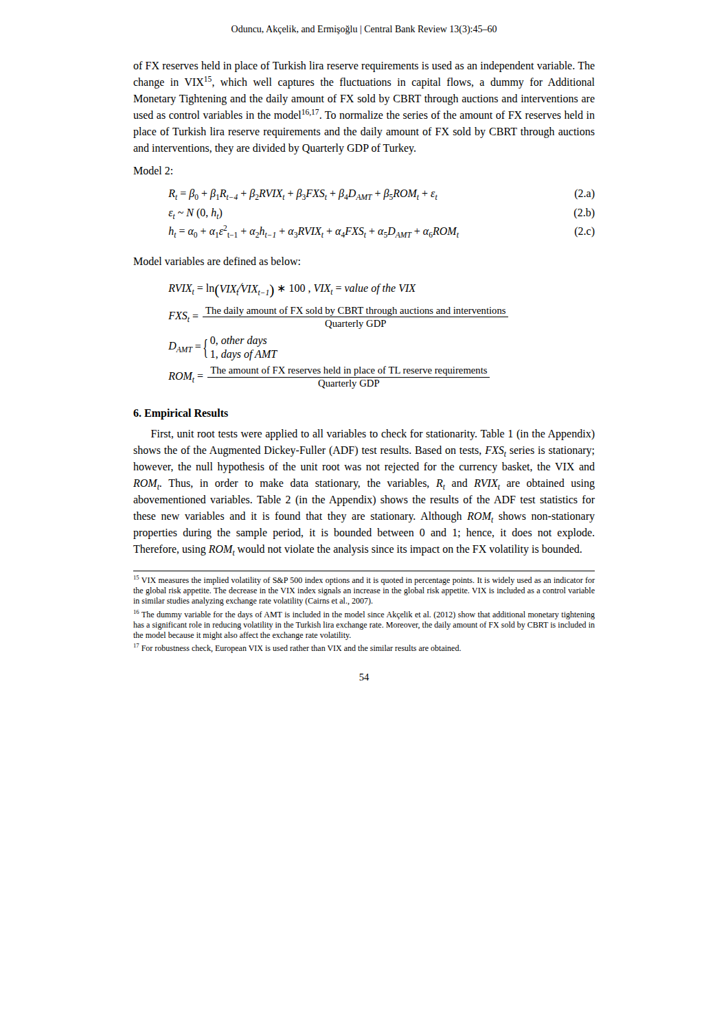Oduncu, Akçelik, and Ermişoğlu | Central Bank Review 13(3):45–60
of FX reserves held in place of Turkish lira reserve requirements is used as an independent variable. The change in VIX15, which well captures the fluctuations in capital flows, a dummy for Additional Monetary Tightening and the daily amount of FX sold by CBRT through auctions and interventions are used as control variables in the model16,17. To normalize the series of the amount of FX reserves held in place of Turkish lira reserve requirements and the daily amount of FX sold by CBRT through auctions and interventions, they are divided by Quarterly GDP of Turkey.
Model 2:
| R t = β 0 + β 1 R t−4 + β 2 RVIX t + β 3 FXS t + β 4 D AMT + β 5 ROM t + ε t | (2.a) |
| ε t ~ N (0, h t ) | (2.b) |
| h t = α 0 + α 1 ε 2 t−1 + α 2 h t−1 + α 3 RVIX t + α 4 FXS t + α 5 D AMT + α 6 ROM t | (2.c) |
Model variables are defined as below:
RVIXt = ln(VIXt⁄VIXt−1) ∗ 100 , VIXt = value of the VIX
FXSt = The daily amount of FX sold by CBRT through auctions and interventions Quarterly GDP
DAMT = 0, other days
1, days of AMT
ROMt = The amount of FX reserves held in place of TL reserve requirements Quarterly GDP
6. Empirical Results
First, unit root tests were applied to all variables to check for stationarity. Table 1 (in the Appendix) shows the of the Augmented Dickey-Fuller (ADF) test results. Based on tests, FXSt series is stationary; however, the null hypothesis of the unit root was not rejected for the currency basket, the VIX and ROMt. Thus, in order to make data stationary, the variables, Rt and RVIXt are obtained using abovementioned variables. Table 2 (in the Appendix) shows the results of the ADF test statistics for these new variables and it is found that they are stationary. Although ROMt shows non-stationary properties during the sample period, it is bounded between 0 and 1; hence, it does not explode. Therefore, using ROMt would not violate the analysis since its impact on the FX volatility is bounded.
15 VIX measures the implied volatility of S&P 500 index options and it is quoted in percentage points. It is widely used as an indicator for the global risk appetite. The decrease in the VIX index signals an increase in the global risk appetite. VIX is included as a control variable in similar studies analyzing exchange rate volatility (Cairns et al., 2007).
16 The dummy variable for the days of AMT is included in the model since Akçelik et al. (2012) show that additional monetary tightening has a significant role in reducing volatility in the Turkish lira exchange rate. Moreover, the daily amount of FX sold by CBRT is included in the model because it might also affect the exchange rate volatility.
17 For robustness check, European VIX is used rather than VIX and the similar results are obtained.
54